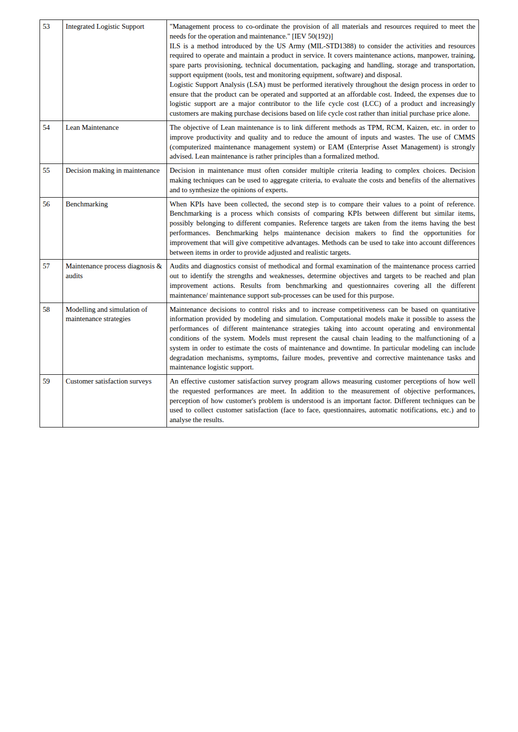| 53 | Integrated Logistic Support | "Management process to co-ordinate the provision of all materials and resources required to meet the needs for the operation and maintenance." [IEV 50(192)] ILS is a method introduced by the US Army (MIL-STD1388) to consider the activities and resources required to operate and maintain a product in service. It covers maintenance actions, manpower, training, spare parts provisioning, technical documentation, packaging and handling, storage and transportation, support equipment (tools, test and monitoring equipment, software) and disposal. Logistic Support Analysis (LSA) must be performed iteratively throughout the design process in order to ensure that the product can be operated and supported at an affordable cost. Indeed, the expenses due to logistic support are a major contributor to the life cycle cost (LCC) of a product and increasingly customers are making purchase decisions based on life cycle cost rather than initial purchase price alone. |
| 54 | Lean Maintenance | The objective of Lean maintenance is to link different methods as TPM, RCM, Kaizen, etc. in order to improve productivity and quality and to reduce the amount of inputs and wastes. The use of CMMS (computerized maintenance management system) or EAM (Enterprise Asset Management) is strongly advised. Lean maintenance is rather principles than a formalized method. |
| 55 | Decision making in maintenance | Decision in maintenance must often consider multiple criteria leading to complex choices. Decision making techniques can be used to aggregate criteria, to evaluate the costs and benefits of the alternatives and to synthesize the opinions of experts. |
| 56 | Benchmarking | When KPIs have been collected, the second step is to compare their values to a point of reference. Benchmarking is a process which consists of comparing KPIs between different but similar items, possibly belonging to different companies. Reference targets are taken from the items having the best performances. Benchmarking helps maintenance decision makers to find the opportunities for improvement that will give competitive advantages. Methods can be used to take into account differences between items in order to provide adjusted and realistic targets. |
| 57 | Maintenance process diagnosis & audits | Audits and diagnostics consist of methodical and formal examination of the maintenance process carried out to identify the strengths and weaknesses, determine objectives and targets to be reached and plan improvement actions. Results from benchmarking and questionnaires covering all the different maintenance/ maintenance support sub-processes can be used for this purpose. |
| 58 | Modelling and simulation of maintenance strategies | Maintenance decisions to control risks and to increase competitiveness can be based on quantitative information provided by modeling and simulation. Computational models make it possible to assess the performances of different maintenance strategies taking into account operating and environmental conditions of the system. Models must represent the causal chain leading to the malfunctioning of a system in order to estimate the costs of maintenance and downtime. In particular modeling can include degradation mechanisms, symptoms, failure modes, preventive and corrective maintenance tasks and maintenance logistic support. |
| 59 | Customer satisfaction surveys | An effective customer satisfaction survey program allows measuring customer perceptions of how well the requested performances are meet. In addition to the measurement of objective performances, perception of how customer's problem is understood is an important factor. Different techniques can be used to collect customer satisfaction (face to face, questionnaires, automatic notifications, etc.) and to analyse the results. |